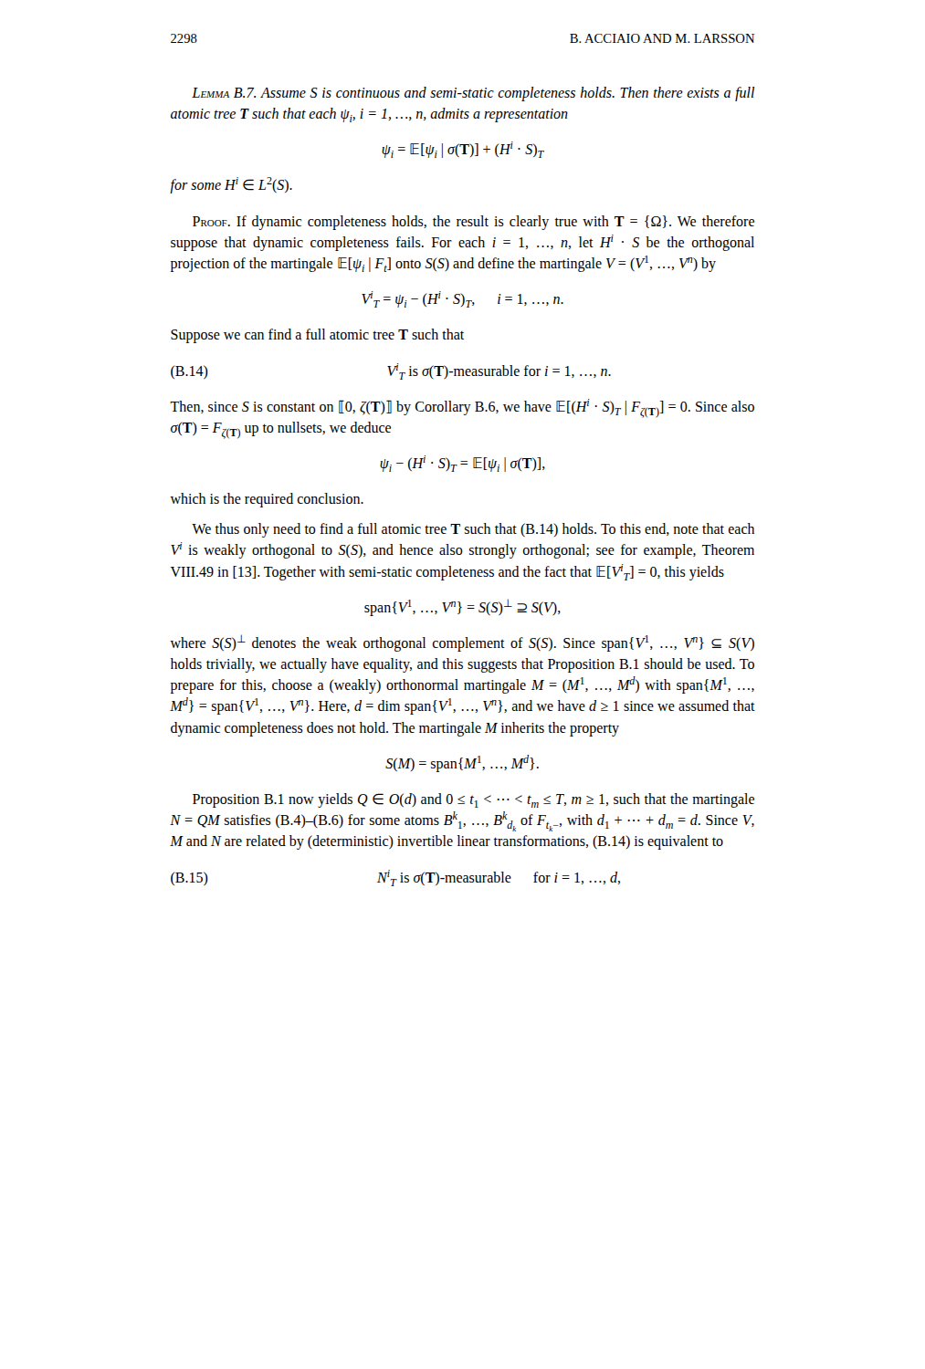2298 B. ACCIAIO AND M. LARSSON
Lemma B.7. Assume S is continuous and semi-static completeness holds. Then there exists a full atomic tree T such that each ψi, i = 1, …, n, admits a representation
ψi = 𝔼[ψi | σ(T)] + (Hi · S)T
for some Hi ∈ L2(S).
Proof. If dynamic completeness holds, the result is clearly true with T = {Ω}. We therefore suppose that dynamic completeness fails. For each i = 1, …, n, let Hi · S be the orthogonal projection of the martingale 𝔼[ψi | Ft] onto S(S) and define the martingale V = (V1, …, Vn) by
ViT = ψi − (Hi · S)T, i = 1, …, n.
Suppose we can find a full atomic tree T such that
(B.14) ViT is σ(T)-measurable for i = 1, …, n.
Then, since S is constant on ⟦0, ζ(T)⟧ by Corollary B.6, we have 𝔼[(Hi · S)T | Fζ(T)] = 0. Since also σ(T) = Fζ(T) up to nullsets, we deduce
ψi − (Hi · S)T = 𝔼[ψi | σ(T)],
which is the required conclusion.
We thus only need to find a full atomic tree T such that (B.14) holds. To this end, note that each Vi is weakly orthogonal to S(S), and hence also strongly orthogonal; see for example, Theorem VIII.49 in [13]. Together with semi-static completeness and the fact that 𝔼[ViT] = 0, this yields
span{V1, …, Vn} = S(S)⊥ ⊇ S(V),
where S(S)⊥ denotes the weak orthogonal complement of S(S). Since span{V1, …, Vn} ⊆ S(V) holds trivially, we actually have equality, and this suggests that Proposition B.1 should be used. To prepare for this, choose a (weakly) orthonormal martingale M = (M1, …, Md) with span{M1, …, Md} = span{V1, …, Vn}. Here, d = dim span{V1, …, Vn}, and we have d ≥ 1 since we assumed that dynamic completeness does not hold. The martingale M inherits the property
S(M) = span{M1, …, Md}.
Proposition B.1 now yields Q ∈ O(d) and 0 ≤ t1 < ⋯ < tm ≤ T, m ≥ 1, such that the martingale N = QM satisfies (B.4)–(B.6) for some atoms Bk1, …, Bkdk of Ftk−, with d1 + ⋯ + dm = d. Since V, M and N are related by (deterministic) invertible linear transformations, (B.14) is equivalent to
(B.15) NiT is σ(T)-measurable for i = 1, …, d,